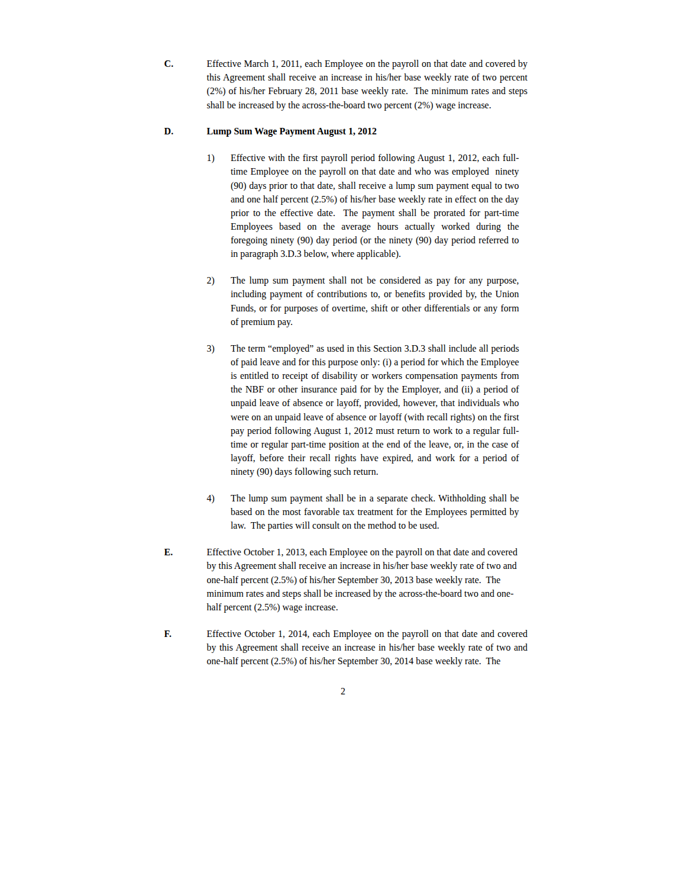C.
Effective March 1, 2011, each Employee on the payroll on that date and covered by this Agreement shall receive an increase in his/her base weekly rate of two percent (2%) of his/her February 28, 2011 base weekly rate. The minimum rates and steps shall be increased by the across-the-board two percent (2%) wage increase.
D.
Lump Sum Wage Payment August 1, 2012
1) Effective with the first payroll period following August 1, 2012, each full-time Employee on the payroll on that date and who was employed ninety (90) days prior to that date, shall receive a lump sum payment equal to two and one half percent (2.5%) of his/her base weekly rate in effect on the day prior to the effective date. The payment shall be prorated for part-time Employees based on the average hours actually worked during the foregoing ninety (90) day period (or the ninety (90) day period referred to in paragraph 3.D.3 below, where applicable).
2) The lump sum payment shall not be considered as pay for any purpose, including payment of contributions to, or benefits provided by, the Union Funds, or for purposes of overtime, shift or other differentials or any form of premium pay.
3) The term “employed” as used in this Section 3.D.3 shall include all periods of paid leave and for this purpose only: (i) a period for which the Employee is entitled to receipt of disability or workers compensation payments from the NBF or other insurance paid for by the Employer, and (ii) a period of unpaid leave of absence or layoff, provided, however, that individuals who were on an unpaid leave of absence or layoff (with recall rights) on the first pay period following August 1, 2012 must return to work to a regular full-time or regular part-time position at the end of the leave, or, in the case of layoff, before their recall rights have expired, and work for a period of ninety (90) days following such return.
4) The lump sum payment shall be in a separate check. Withholding shall be based on the most favorable tax treatment for the Employees permitted by law. The parties will consult on the method to be used.
E.
Effective October 1, 2013, each Employee on the payroll on that date and covered by this Agreement shall receive an increase in his/her base weekly rate of two and one-half percent (2.5%) of his/her September 30, 2013 base weekly rate. The minimum rates and steps shall be increased by the across-the-board two and one-half percent (2.5%) wage increase.
F.
Effective October 1, 2014, each Employee on the payroll on that date and covered by this Agreement shall receive an increase in his/her base weekly rate of two and one-half percent (2.5%) of his/her September 30, 2014 base weekly rate. The
2